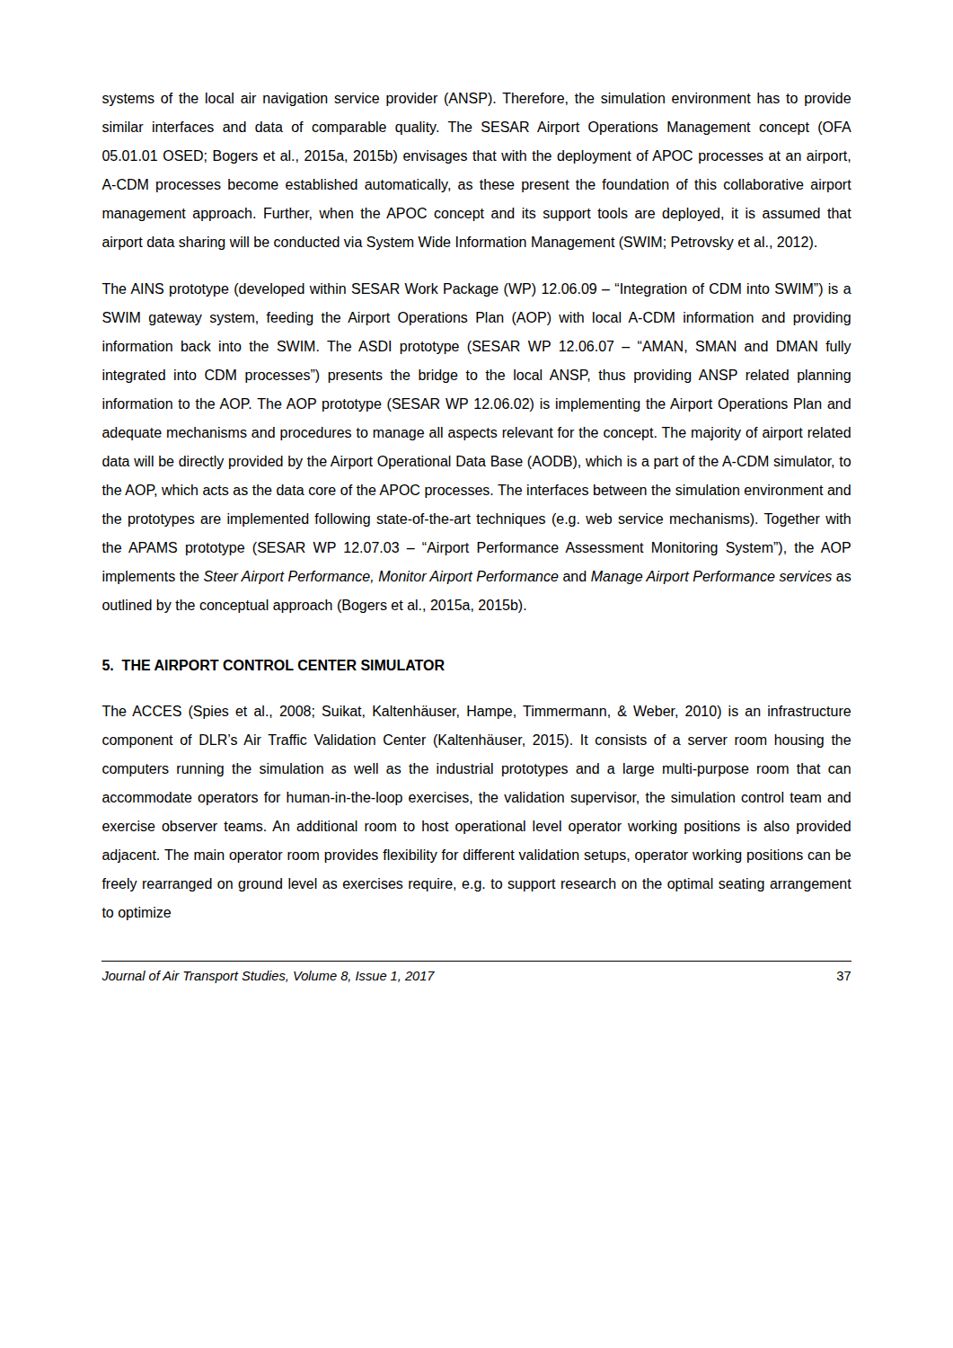systems of the local air navigation service provider (ANSP). Therefore, the simulation environment has to provide similar interfaces and data of comparable quality. The SESAR Airport Operations Management concept (OFA 05.01.01 OSED; Bogers et al., 2015a, 2015b) envisages that with the deployment of APOC processes at an airport, A-CDM processes become established automatically, as these present the foundation of this collaborative airport management approach. Further, when the APOC concept and its support tools are deployed, it is assumed that airport data sharing will be conducted via System Wide Information Management (SWIM; Petrovsky et al., 2012).
The AINS prototype (developed within SESAR Work Package (WP) 12.06.09 – “Integration of CDM into SWIM”) is a SWIM gateway system, feeding the Airport Operations Plan (AOP) with local A-CDM information and providing information back into the SWIM. The ASDI prototype (SESAR WP 12.06.07 – “AMAN, SMAN and DMAN fully integrated into CDM processes”) presents the bridge to the local ANSP, thus providing ANSP related planning information to the AOP. The AOP prototype (SESAR WP 12.06.02) is implementing the Airport Operations Plan and adequate mechanisms and procedures to manage all aspects relevant for the concept. The majority of airport related data will be directly provided by the Airport Operational Data Base (AODB), which is a part of the A-CDM simulator, to the AOP, which acts as the data core of the APOC processes. The interfaces between the simulation environment and the prototypes are implemented following state-of-the-art techniques (e.g. web service mechanisms). Together with the APAMS prototype (SESAR WP 12.07.03 – “Airport Performance Assessment Monitoring System”), the AOP implements the Steer Airport Performance, Monitor Airport Performance and Manage Airport Performance services as outlined by the conceptual approach (Bogers et al., 2015a, 2015b).
5. THE AIRPORT CONTROL CENTER SIMULATOR
The ACCES (Spies et al., 2008; Suikat, Kaltenhäuser, Hampe, Timmermann, & Weber, 2010) is an infrastructure component of DLR’s Air Traffic Validation Center (Kaltenhäuser, 2015). It consists of a server room housing the computers running the simulation as well as the industrial prototypes and a large multi-purpose room that can accommodate operators for human-in-the-loop exercises, the validation supervisor, the simulation control team and exercise observer teams. An additional room to host operational level operator working positions is also provided adjacent. The main operator room provides flexibility for different validation setups, operator working positions can be freely rearranged on ground level as exercises require, e.g. to support research on the optimal seating arrangement to optimize
Journal of Air Transport Studies, Volume 8, Issue 1, 2017 37